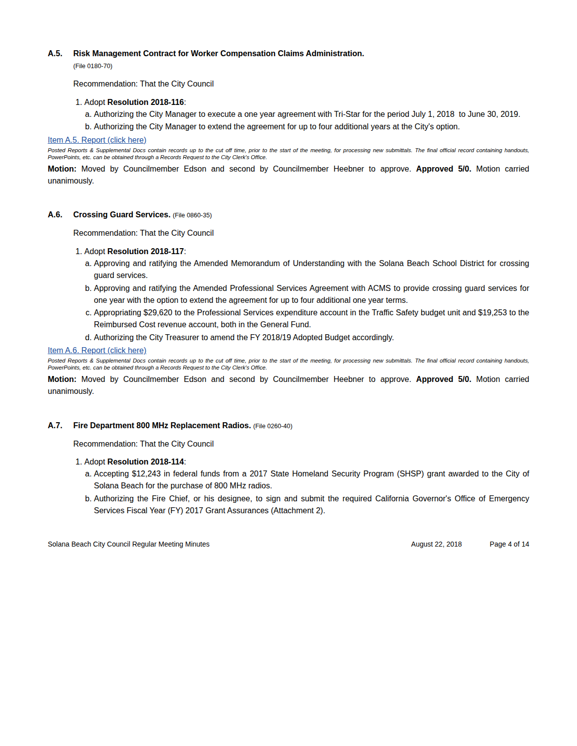A.5. Risk Management Contract for Worker Compensation Claims Administration.
(File 0180-70)
Recommendation: That the City Council
Adopt Resolution 2018-116:
Authorizing the City Manager to execute a one year agreement with Tri-Star for the period July 1, 2018 to June 30, 2019.
Authorizing the City Manager to extend the agreement for up to four additional years at the City's option.
Item A.5. Report (click here)
Posted Reports & Supplemental Docs contain records up to the cut off time, prior to the start of the meeting, for processing new submittals. The final official record containing handouts, PowerPoints, etc. can be obtained through a Records Request to the City Clerk's Office.
Motion: Moved by Councilmember Edson and second by Councilmember Heebner to approve. Approved 5/0. Motion carried unanimously.
A.6. Crossing Guard Services. (File 0860-35)
Recommendation: That the City Council
Adopt Resolution 2018-117:
Approving and ratifying the Amended Memorandum of Understanding with the Solana Beach School District for crossing guard services.
Approving and ratifying the Amended Professional Services Agreement with ACMS to provide crossing guard services for one year with the option to extend the agreement for up to four additional one year terms.
Appropriating $29,620 to the Professional Services expenditure account in the Traffic Safety budget unit and $19,253 to the Reimbursed Cost revenue account, both in the General Fund.
Authorizing the City Treasurer to amend the FY 2018/19 Adopted Budget accordingly.
Item A.6. Report (click here)
Posted Reports & Supplemental Docs contain records up to the cut off time, prior to the start of the meeting, for processing new submittals. The final official record containing handouts, PowerPoints, etc. can be obtained through a Records Request to the City Clerk's Office.
Motion: Moved by Councilmember Edson and second by Councilmember Heebner to approve. Approved 5/0. Motion carried unanimously.
A.7. Fire Department 800 MHz Replacement Radios. (File 0260-40)
Recommendation: That the City Council
Adopt Resolution 2018-114:
Accepting $12,243 in federal funds from a 2017 State Homeland Security Program (SHSP) grant awarded to the City of Solana Beach for the purchase of 800 MHz radios.
Authorizing the Fire Chief, or his designee, to sign and submit the required California Governor's Office of Emergency Services Fiscal Year (FY) 2017 Grant Assurances (Attachment 2).
Solana Beach City Council Regular Meeting Minutes
August 22, 2018
Page 4 of 14